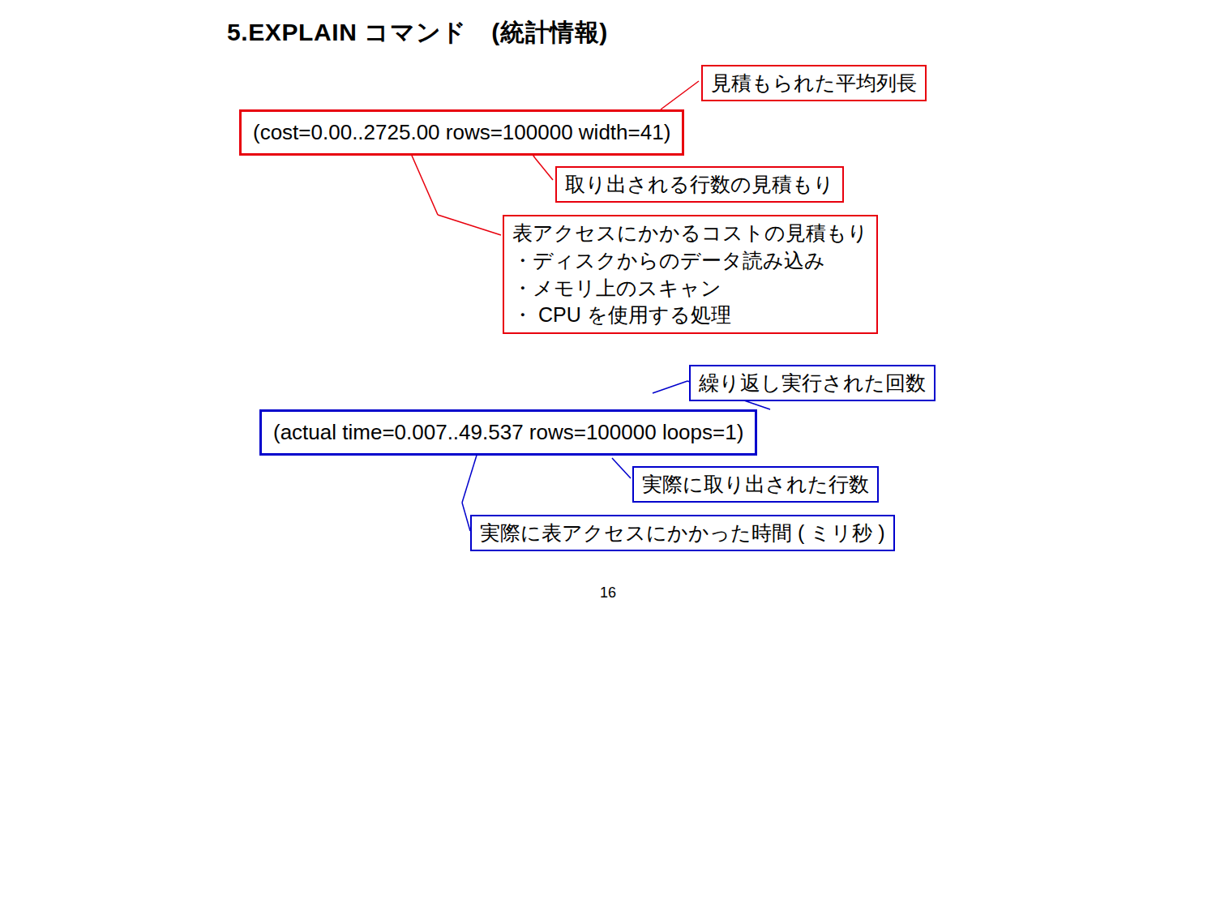5.EXPLAIN コマンド　(統計情報)
(cost=0.00..2725.00 rows=100000 width=41)
(actual time=0.007..49.537 rows=100000 loops=1)
見積もられた平均列長
取り出される行数の見積もり
表アクセスにかかるコストの見積もり
・ディスクからのデータ読み込み
・メモリ上のスキャン
・ CPU を使用する処理
繰り返し実行された回数
実際に取り出された行数
実際に表アクセスにかかった時間 ( ミリ秒 )
16